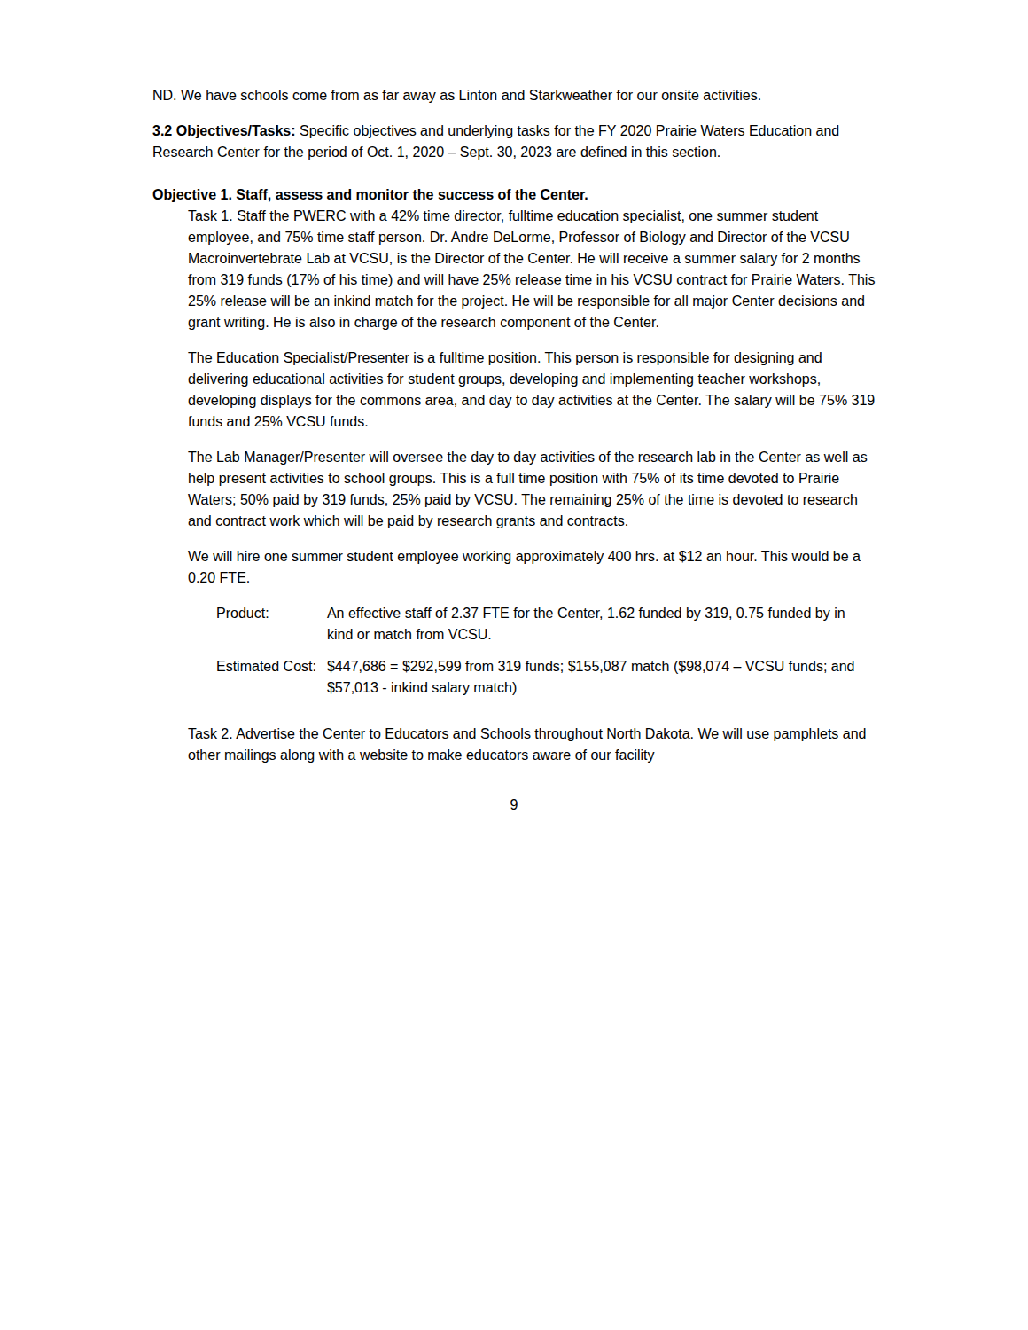ND. We have schools come from as far away as Linton and Starkweather for our onsite activities.
3.2 Objectives/Tasks: Specific objectives and underlying tasks for the FY 2020 Prairie Waters Education and Research Center for the period of Oct. 1, 2020 – Sept. 30, 2023 are defined in this section.
Objective 1. Staff, assess and monitor the success of the Center.
Task 1. Staff the PWERC with a 42% time director, fulltime education specialist, one summer student employee, and 75% time staff person. Dr. Andre DeLorme, Professor of Biology and Director of the VCSU Macroinvertebrate Lab at VCSU, is the Director of the Center. He will receive a summer salary for 2 months from 319 funds (17% of his time) and will have 25% release time in his VCSU contract for Prairie Waters. This 25% release will be an inkind match for the project. He will be responsible for all major Center decisions and grant writing. He is also in charge of the research component of the Center.
The Education Specialist/Presenter is a fulltime position. This person is responsible for designing and delivering educational activities for student groups, developing and implementing teacher workshops, developing displays for the commons area, and day to day activities at the Center. The salary will be 75% 319 funds and 25% VCSU funds.
The Lab Manager/Presenter will oversee the day to day activities of the research lab in the Center as well as help present activities to school groups. This is a full time position with 75% of its time devoted to Prairie Waters; 50% paid by 319 funds, 25% paid by VCSU. The remaining 25% of the time is devoted to research and contract work which will be paid by research grants and contracts.
We will hire one summer student employee working approximately 400 hrs. at $12 an hour. This would be a 0.20 FTE.
| Product: | An effective staff of 2.37 FTE for the Center, 1.62 funded by 319, 0.75 funded by in kind or match from VCSU. |
| Estimated Cost: | $447,686 = $292,599 from 319 funds; $155,087 match ($98,074 – VCSU funds; and $57,013 - inkind salary match) |
Task 2. Advertise the Center to Educators and Schools throughout North Dakota. We will use pamphlets and other mailings along with a website to make educators aware of our facility
9